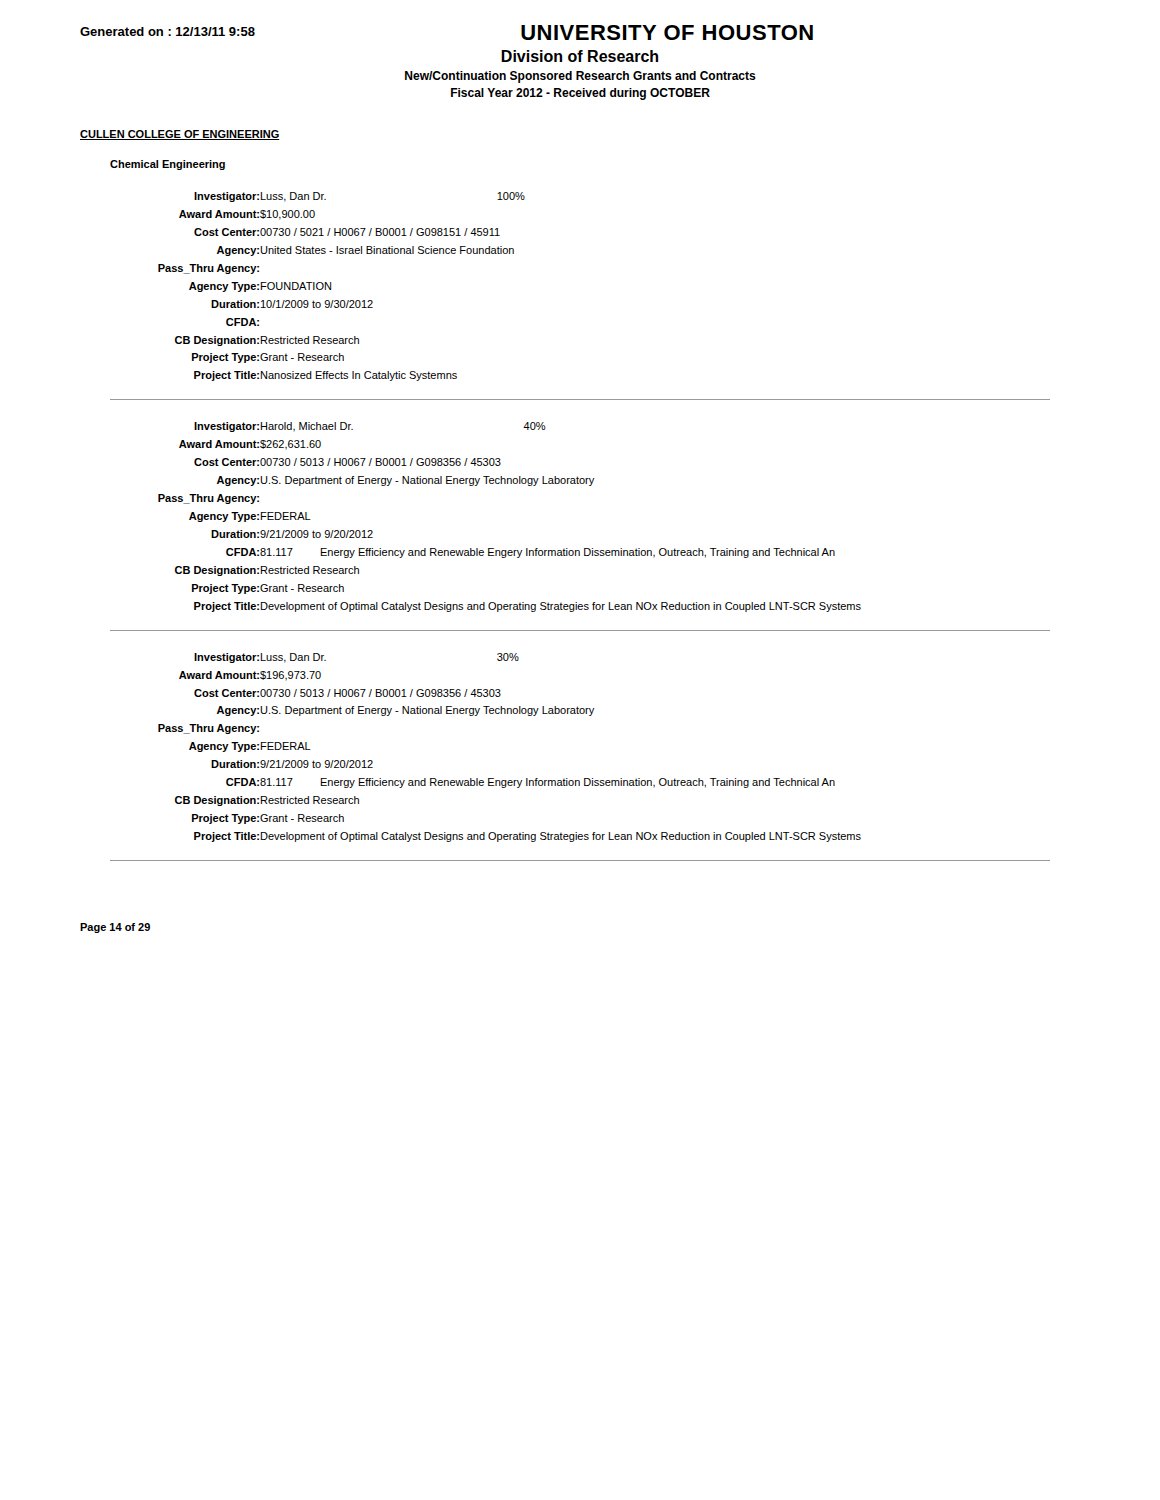Generated on : 12/13/11 9:58
UNIVERSITY OF HOUSTON
Division of Research
New/Continuation Sponsored Research Grants and Contracts
Fiscal Year 2012 - Received during OCTOBER
CULLEN COLLEGE OF ENGINEERING
Chemical Engineering
| Investigator: | Luss, Dan Dr. 100% |
| Award Amount: | $10,900.00 |
| Cost Center: | 00730 / 5021 / H0067 / B0001 / G098151 / 45911 |
| Agency: | United States - Israel Binational Science Foundation |
| Pass_Thru Agency: | |
| Agency Type: | FOUNDATION |
| Duration: | 10/1/2009 to 9/30/2012 |
| CFDA: | |
| CB Designation: | Restricted Research |
| Project Type: | Grant - Research |
| Project Title: | Nanosized Effects In Catalytic Systemns |
| Investigator: | Harold, Michael Dr. 40% |
| Award Amount: | $262,631.60 |
| Cost Center: | 00730 / 5013 / H0067 / B0001 / G098356 / 45303 |
| Agency: | U.S. Department of Energy - National Energy Technology Laboratory |
| Pass_Thru Agency: | |
| Agency Type: | FEDERAL |
| Duration: | 9/21/2009 to 9/20/2012 |
| CFDA: | 81.117 Energy Efficiency and Renewable Engery Information Dissemination, Outreach, Training and Technical An |
| CB Designation: | Restricted Research |
| Project Type: | Grant - Research |
| Project Title: | Development of Optimal Catalyst Designs and Operating Strategies for Lean NOx Reduction in Coupled LNT-SCR Systems |
| Investigator: | Luss, Dan Dr. 30% |
| Award Amount: | $196,973.70 |
| Cost Center: | 00730 / 5013 / H0067 / B0001 / G098356 / 45303 |
| Agency: | U.S. Department of Energy - National Energy Technology Laboratory |
| Pass_Thru Agency: | |
| Agency Type: | FEDERAL |
| Duration: | 9/21/2009 to 9/20/2012 |
| CFDA: | 81.117 Energy Efficiency and Renewable Engery Information Dissemination, Outreach, Training and Technical An |
| CB Designation: | Restricted Research |
| Project Type: | Grant - Research |
| Project Title: | Development of Optimal Catalyst Designs and Operating Strategies for Lean NOx Reduction in Coupled LNT-SCR Systems |
Page 14 of 29